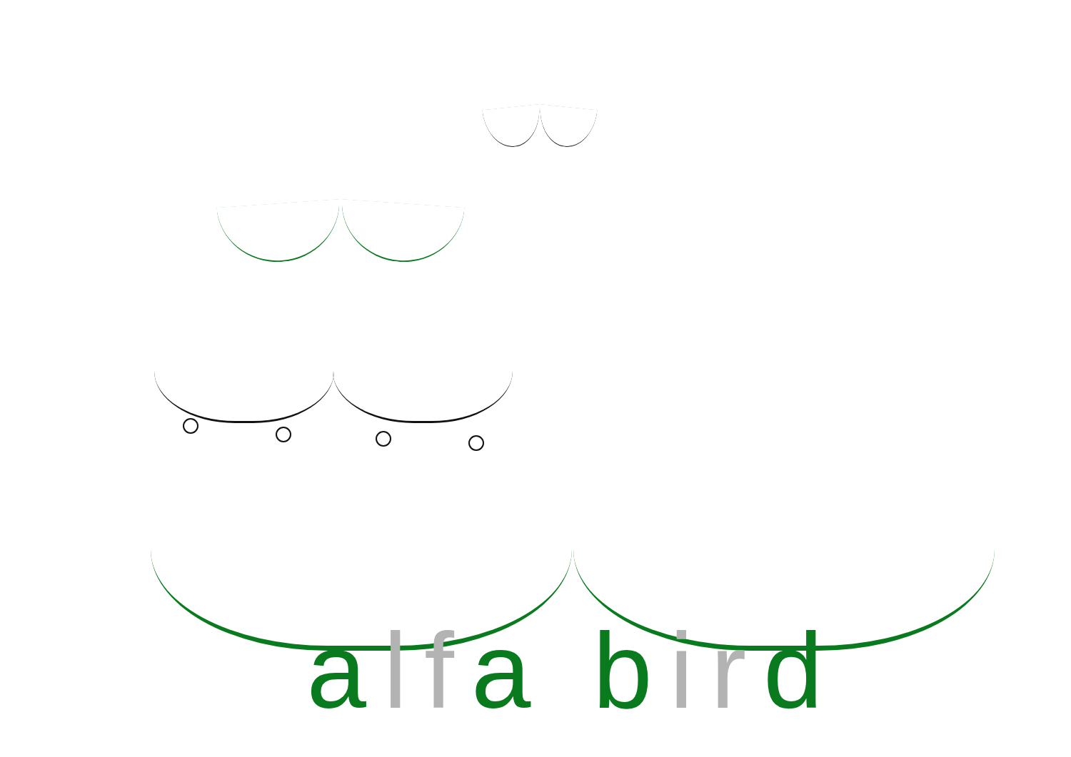alfa bird